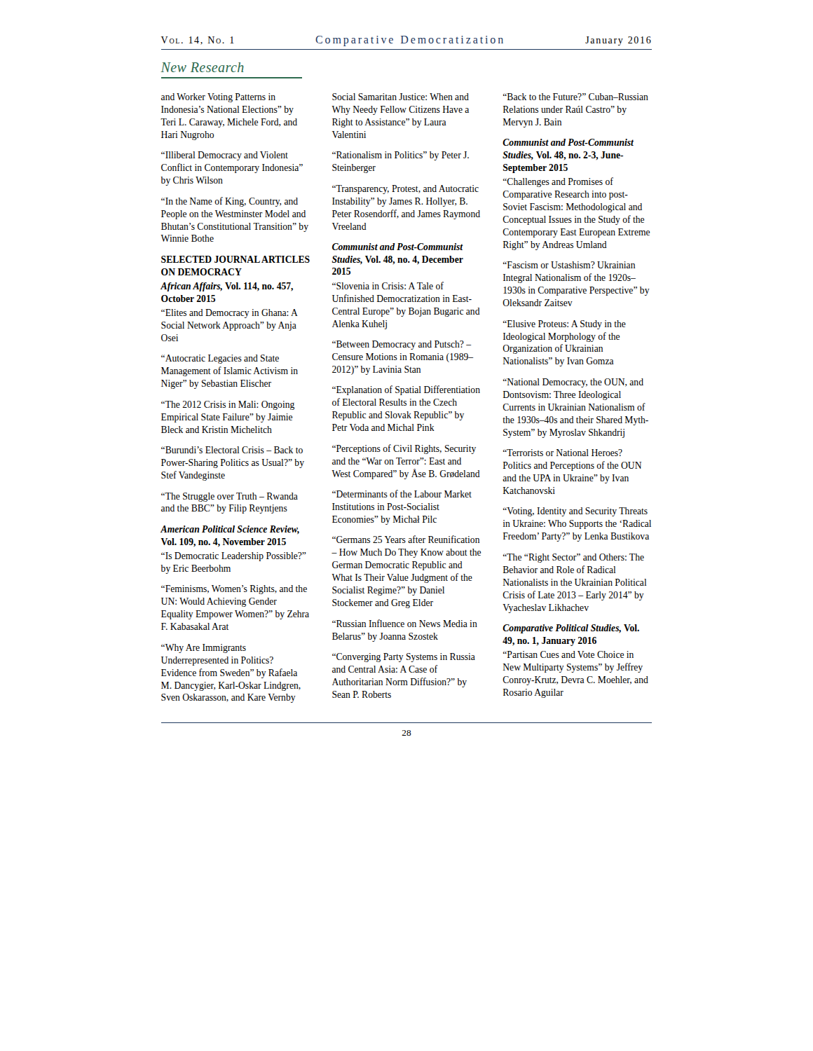Vol. 14, No. 1 Comparative Democratization January 2016
New Research
and Worker Voting Patterns in Indonesia’s National Elections” by Teri L. Caraway, Michele Ford, and Hari Nugroho
“Illiberal Democracy and Violent Conflict in Contemporary Indonesia” by Chris Wilson
“In the Name of King, Country, and People on the Westminster Model and Bhutan’s Constitutional Transition” by Winnie Bothe
SELECTED JOURNAL ARTICLES ON DEMOCRACY
African Affairs, Vol. 114, no. 457, October 2015
“Elites and Democracy in Ghana: A Social Network Approach” by Anja Osei
“Autocratic Legacies and State Management of Islamic Activism in Niger” by Sebastian Elischer
“The 2012 Crisis in Mali: Ongoing Empirical State Failure” by Jaimie Bleck and Kristin Michelitch
“Burundi’s Electoral Crisis – Back to Power-Sharing Politics as Usual?” by Stef Vandeginste
“The Struggle over Truth – Rwanda and the BBC” by Filip Reyntjens
American Political Science Review, Vol. 109, no. 4, November 2015
“Is Democratic Leadership Possible?” by Eric Beerbohm
“Feminisms, Women’s Rights, and the UN: Would Achieving Gender Equality Empower Women?” by Zehra F. Kabasakal Arat
“Why Are Immigrants Underrepresented in Politics? Evidence from Sweden” by Rafaela M. Dancygier, Karl-Oskar Lindgren, Sven Oskarasson, and Kare Vernby
Social Samaritan Justice: When and Why Needy Fellow Citizens Have a Right to Assistance” by Laura Valentini
“Rationalism in Politics” by Peter J. Steinberger
“Transparency, Protest, and Autocratic Instability” by James R. Hollyer, B. Peter Rosendorff, and James Raymond Vreeland
Communist and Post-Communist Studies, Vol. 48, no. 4, December 2015
“Slovenia in Crisis: A Tale of Unfinished Democratization in East-Central Europe” by Bojan Bugaric and Alenka Kuhelj
“Between Democracy and Putsch? – Censure Motions in Romania (1989–2012)” by Lavinia Stan
“Explanation of Spatial Differentiation of Electoral Results in the Czech Republic and Slovak Republic” by Petr Voda and Michal Pink
“Perceptions of Civil Rights, Security and the “War on Terror”: East and West Compared” by Åse B. Grødeland
“Determinants of the Labour Market Institutions in Post-Socialist Economies” by Michał Pilc
“Germans 25 Years after Reunification – How Much Do They Know about the German Democratic Republic and What Is Their Value Judgment of the Socialist Regime?” by Daniel Stockemer and Greg Elder
“Russian Influence on News Media in Belarus” by Joanna Szostek
“Converging Party Systems in Russia and Central Asia: A Case of Authoritarian Norm Diffusion?” by Sean P. Roberts
“Back to the Future?” Cuban–Russian Relations under Raúl Castro” by Mervyn J. Bain
Communist and Post-Communist Studies, Vol. 48, no. 2-3, June-September 2015
“Challenges and Promises of Comparative Research into post-Soviet Fascism: Methodological and Conceptual Issues in the Study of the Contemporary East European Extreme Right” by Andreas Umland
“Fascism or Ustashism? Ukrainian Integral Nationalism of the 1920s–1930s in Comparative Perspective” by Oleksandr Zaitsev
“Elusive Proteus: A Study in the Ideological Morphology of the Organization of Ukrainian Nationalists” by Ivan Gomza
“National Democracy, the OUN, and Dontsovism: Three Ideological Currents in Ukrainian Nationalism of the 1930s–40s and their Shared Myth-System” by Myroslav Shkandrij
“Terrorists or National Heroes? Politics and Perceptions of the OUN and the UPA in Ukraine” by Ivan Katchanovski
“Voting, Identity and Security Threats in Ukraine: Who Supports the ‘Radical Freedom’ Party?” by Lenka Bustikova
“The “Right Sector” and Others: The Behavior and Role of Radical Nationalists in the Ukrainian Political Crisis of Late 2013 – Early 2014” by Vyacheslav Likhachev
Comparative Political Studies, Vol. 49, no. 1, January 2016
“Partisan Cues and Vote Choice in New Multiparty Systems” by Jeffrey Conroy-Krutz, Devra C. Moehler, and Rosario Aguilar
28